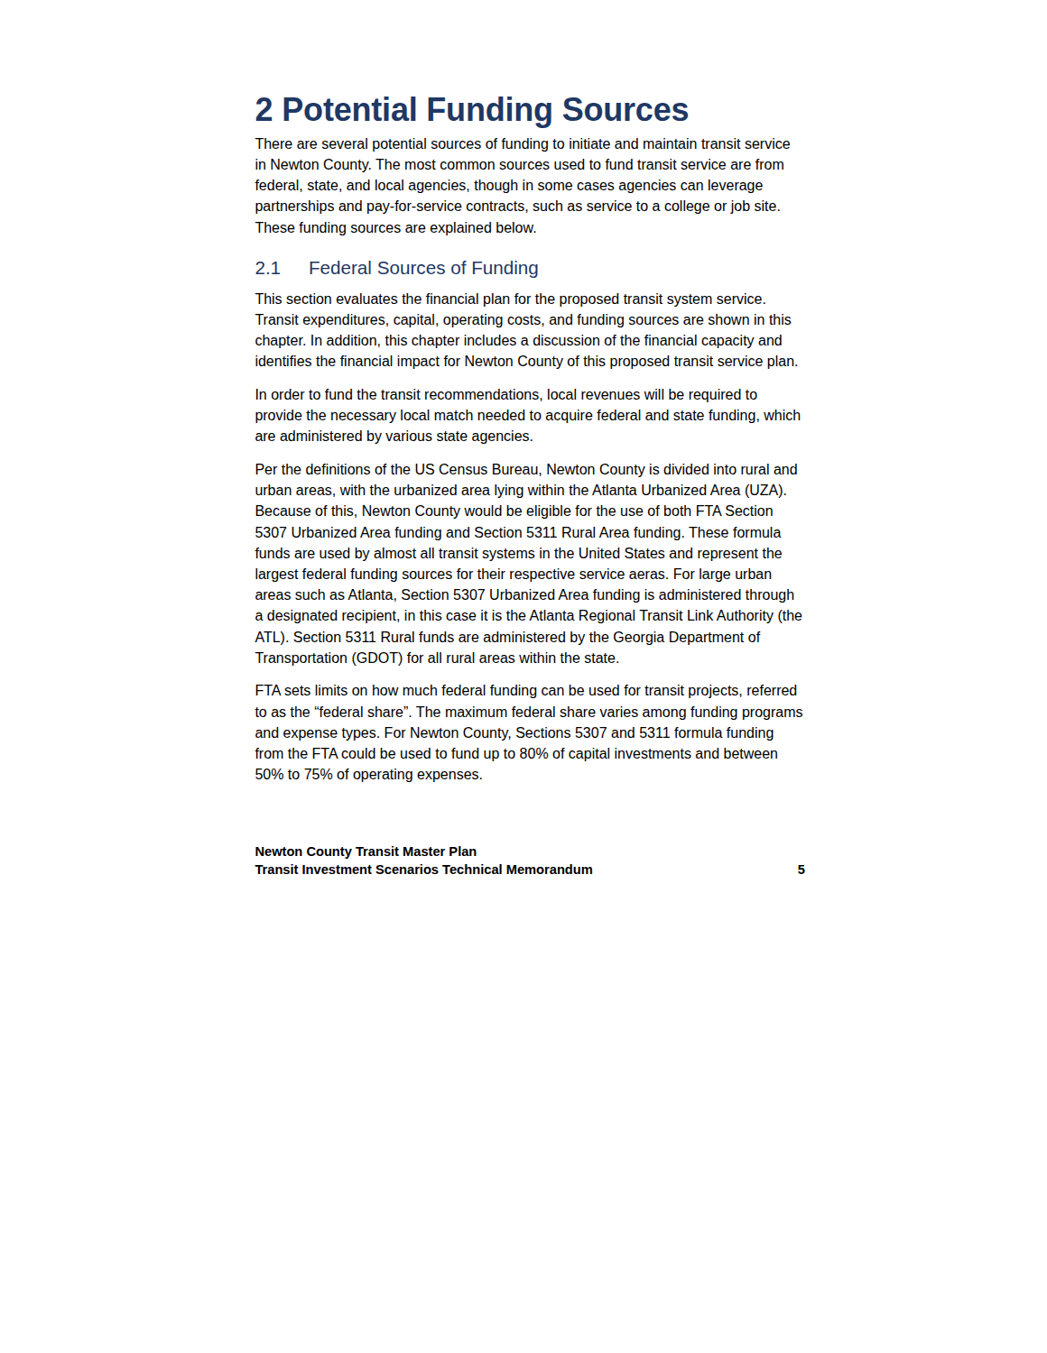2 Potential Funding Sources
There are several potential sources of funding to initiate and maintain transit service in Newton County. The most common sources used to fund transit service are from federal, state, and local agencies, though in some cases agencies can leverage partnerships and pay-for-service contracts, such as service to a college or job site. These funding sources are explained below.
2.1 Federal Sources of Funding
This section evaluates the financial plan for the proposed transit system service. Transit expenditures, capital, operating costs, and funding sources are shown in this chapter. In addition, this chapter includes a discussion of the financial capacity and identifies the financial impact for Newton County of this proposed transit service plan.
In order to fund the transit recommendations, local revenues will be required to provide the necessary local match needed to acquire federal and state funding, which are administered by various state agencies.
Per the definitions of the US Census Bureau, Newton County is divided into rural and urban areas, with the urbanized area lying within the Atlanta Urbanized Area (UZA). Because of this, Newton County would be eligible for the use of both FTA Section 5307 Urbanized Area funding and Section 5311 Rural Area funding. These formula funds are used by almost all transit systems in the United States and represent the largest federal funding sources for their respective service aeras. For large urban areas such as Atlanta, Section 5307 Urbanized Area funding is administered through a designated recipient, in this case it is the Atlanta Regional Transit Link Authority (the ATL). Section 5311 Rural funds are administered by the Georgia Department of Transportation (GDOT) for all rural areas within the state.
FTA sets limits on how much federal funding can be used for transit projects, referred to as the “federal share”. The maximum federal share varies among funding programs and expense types. For Newton County, Sections 5307 and 5311 formula funding from the FTA could be used to fund up to 80% of capital investments and between 50% to 75% of operating expenses.
Newton County Transit Master Plan
Transit Investment Scenarios Technical Memorandum 5